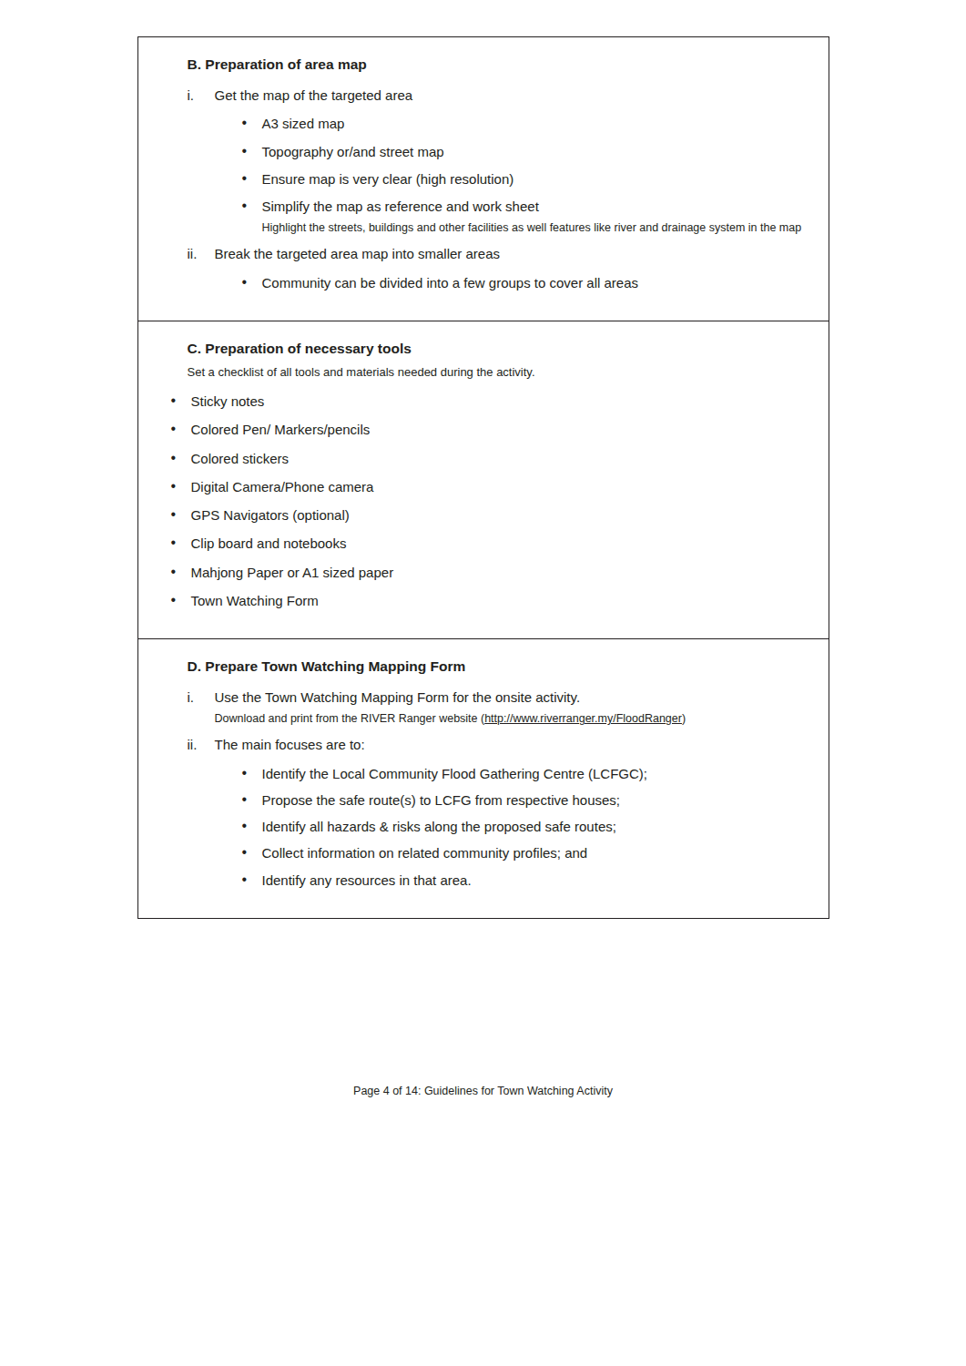B. Preparation of area map
i. Get the map of the targeted area
A3 sized map
Topography or/and street map
Ensure map is very clear (high resolution)
Simplify the map as reference and work sheet
Highlight the streets, buildings and other facilities as well features like river and drainage system in the map
ii. Break the targeted area map into smaller areas
Community can be divided into a few groups to cover all areas
C. Preparation of necessary tools
Set a checklist of all tools and materials needed during the activity.
Sticky notes
Colored Pen/ Markers/pencils
Colored stickers
Digital Camera/Phone camera
GPS Navigators (optional)
Clip board and notebooks
Mahjong Paper or A1 sized paper
Town Watching Form
D. Prepare Town Watching Mapping Form
i. Use the Town Watching Mapping Form for the onsite activity.
Download and print from the RIVER Ranger website (http://www.riverranger.my/FloodRanger)
ii. The main focuses are to:
Identify the Local Community Flood Gathering Centre (LCFGC);
Propose the safe route(s) to LCFG from respective houses;
Identify all hazards & risks along the proposed safe routes;
Collect information on related community profiles; and
Identify any resources in that area.
Page 4 of 14: Guidelines for Town Watching Activity